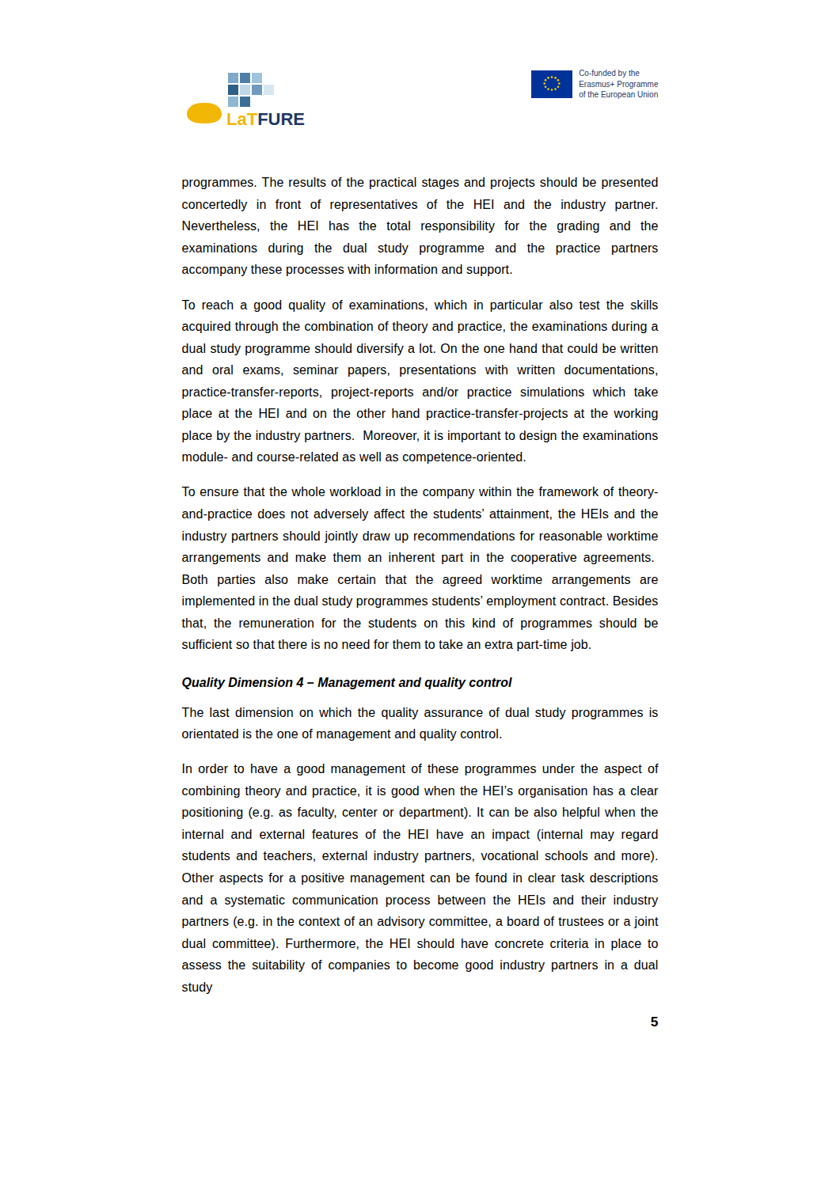LaTFURE
Co-funded by the
Erasmus+ Programme
of the European Union
programmes. The results of the practical stages and projects should be presented concertedly in front of representatives of the HEI and the industry partner. Nevertheless, the HEI has the total responsibility for the grading and the examinations during the dual study programme and the practice partners accompany these processes with information and support.
To reach a good quality of examinations, which in particular also test the skills acquired through the combination of theory and practice, the examinations during a dual study programme should diversify a lot. On the one hand that could be written and oral exams, seminar papers, presentations with written documentations, practice-transfer-reports, project-reports and/or practice simulations which take place at the HEI and on the other hand practice-transfer-projects at the working place by the industry partners. Moreover, it is important to design the examinations module- and course-related as well as competence-oriented.
To ensure that the whole workload in the company within the framework of theory-and-practice does not adversely affect the students’ attainment, the HEIs and the industry partners should jointly draw up recommendations for reasonable worktime arrangements and make them an inherent part in the cooperative agreements. Both parties also make certain that the agreed worktime arrangements are implemented in the dual study programmes students’ employment contract. Besides that, the remuneration for the students on this kind of programmes should be sufficient so that there is no need for them to take an extra part-time job.
Quality Dimension 4 – Management and quality control
The last dimension on which the quality assurance of dual study programmes is orientated is the one of management and quality control.
In order to have a good management of these programmes under the aspect of combining theory and practice, it is good when the HEI’s organisation has a clear positioning (e.g. as faculty, center or department). It can be also helpful when the internal and external features of the HEI have an impact (internal may regard students and teachers, external industry partners, vocational schools and more). Other aspects for a positive management can be found in clear task descriptions and a systematic communication process between the HEIs and their industry partners (e.g. in the context of an advisory committee, a board of trustees or a joint dual committee). Furthermore, the HEI should have concrete criteria in place to assess the suitability of companies to become good industry partners in a dual study
5